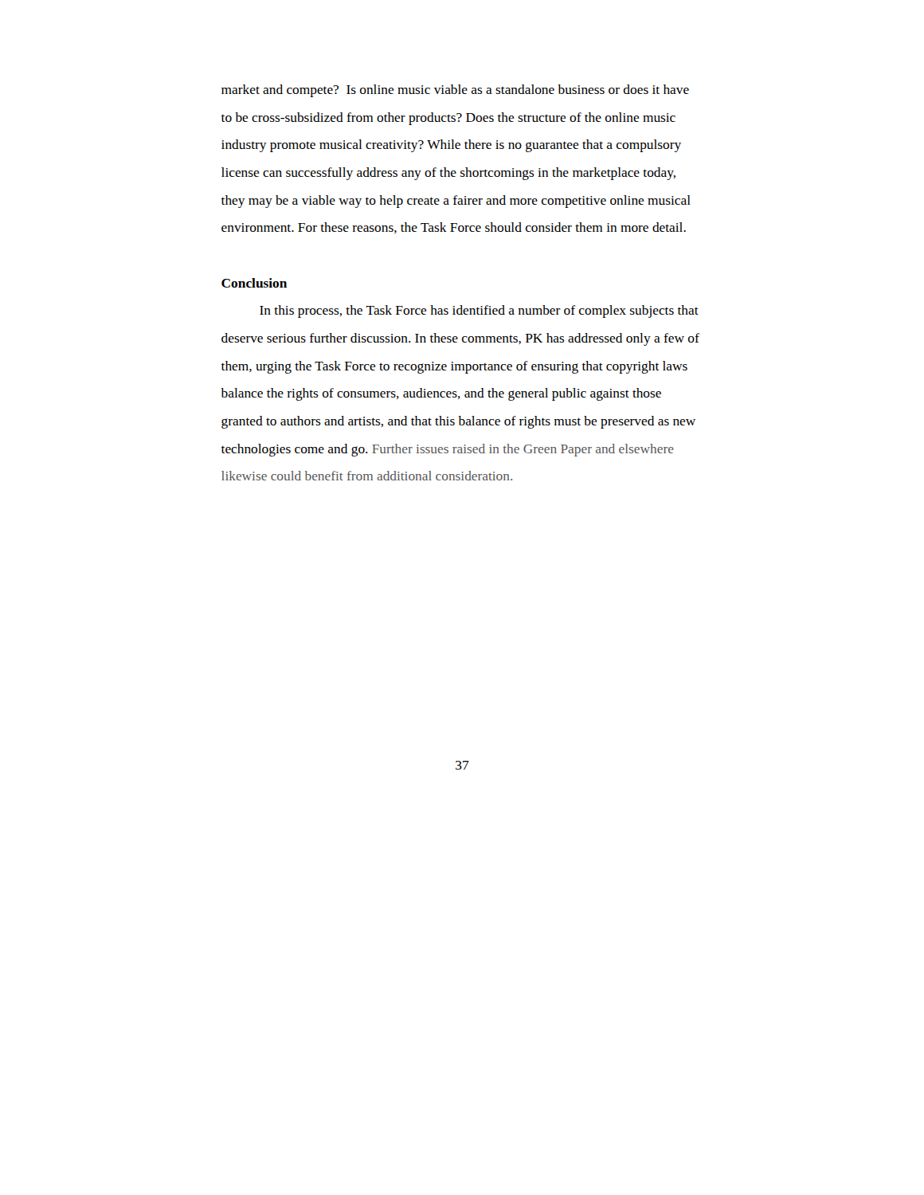market and compete? Is online music viable as a standalone business or does it have to be cross-subsidized from other products? Does the structure of the online music industry promote musical creativity? While there is no guarantee that a compulsory license can successfully address any of the shortcomings in the marketplace today, they may be a viable way to help create a fairer and more competitive online musical environment. For these reasons, the Task Force should consider them in more detail.
Conclusion
In this process, the Task Force has identified a number of complex subjects that deserve serious further discussion. In these comments, PK has addressed only a few of them, urging the Task Force to recognize importance of ensuring that copyright laws balance the rights of consumers, audiences, and the general public against those granted to authors and artists, and that this balance of rights must be preserved as new technologies come and go. Further issues raised in the Green Paper and elsewhere likewise could benefit from additional consideration.
37